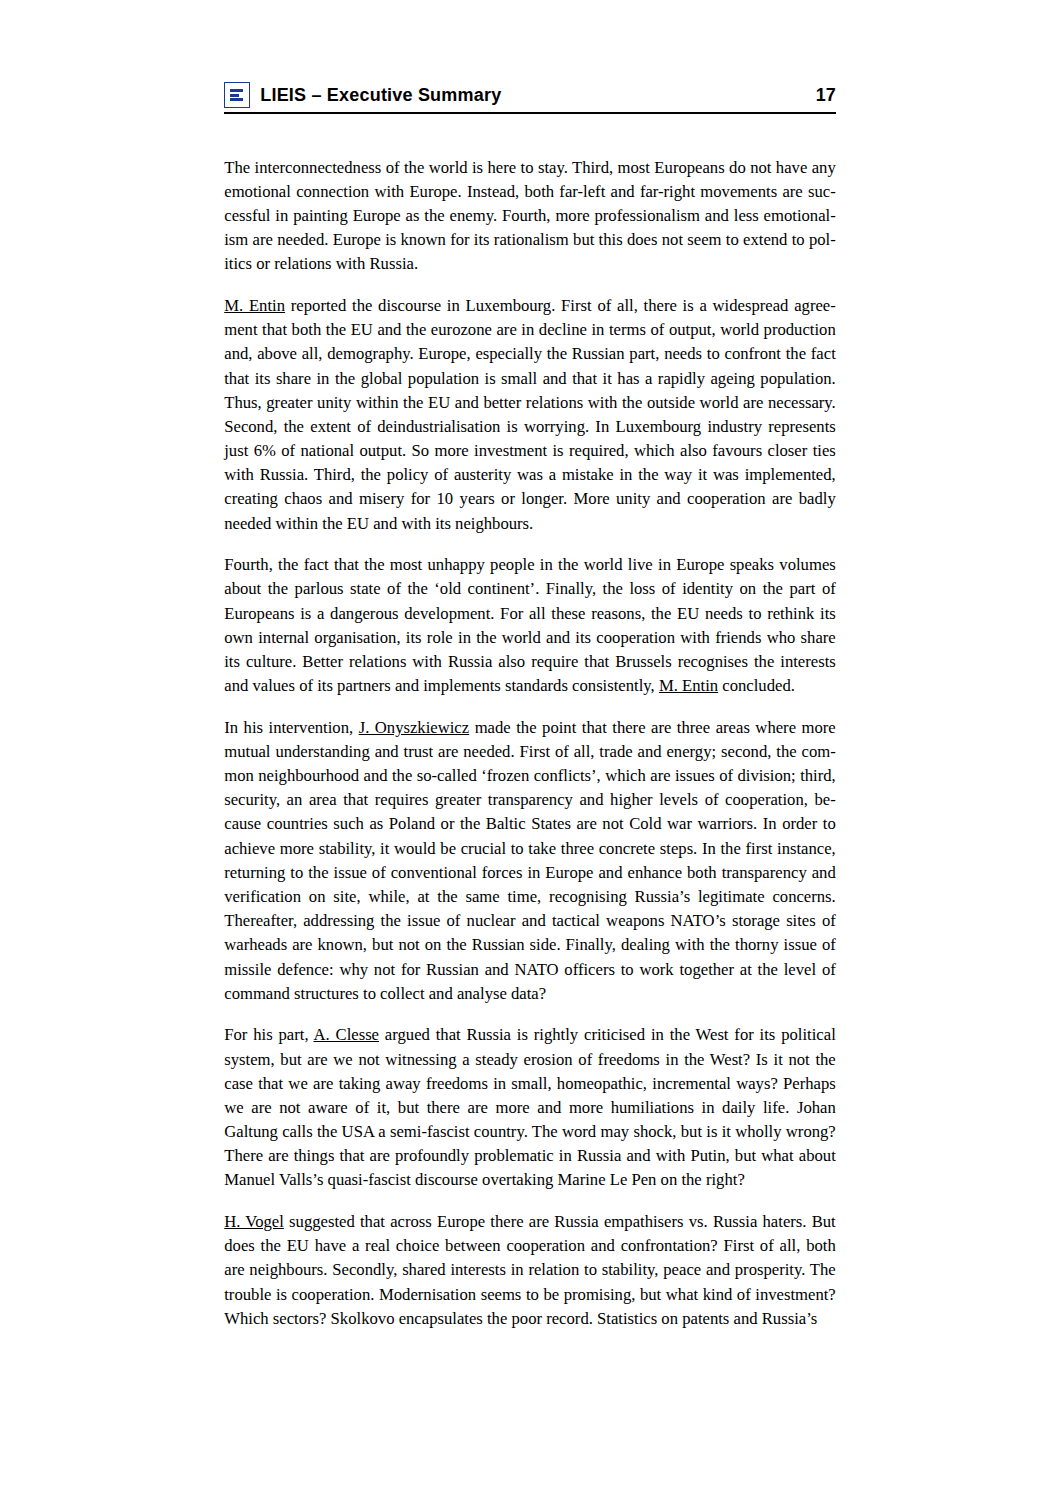LIEIS – Executive Summary
17
The interconnectedness of the world is here to stay. Third, most Europeans do not have any emotional connection with Europe. Instead, both far-left and far-right movements are successful in painting Europe as the enemy. Fourth, more professionalism and less emotionalism are needed. Europe is known for its rationalism but this does not seem to extend to politics or relations with Russia.
M. Entin reported the discourse in Luxembourg. First of all, there is a widespread agreement that both the EU and the eurozone are in decline in terms of output, world production and, above all, demography. Europe, especially the Russian part, needs to confront the fact that its share in the global population is small and that it has a rapidly ageing population. Thus, greater unity within the EU and better relations with the outside world are necessary. Second, the extent of deindustrialisation is worrying. In Luxembourg industry represents just 6% of national output. So more investment is required, which also favours closer ties with Russia. Third, the policy of austerity was a mistake in the way it was implemented, creating chaos and misery for 10 years or longer. More unity and cooperation are badly needed within the EU and with its neighbours.
Fourth, the fact that the most unhappy people in the world live in Europe speaks volumes about the parlous state of the ‘old continent’. Finally, the loss of identity on the part of Europeans is a dangerous development. For all these reasons, the EU needs to rethink its own internal organisation, its role in the world and its cooperation with friends who share its culture. Better relations with Russia also require that Brussels recognises the interests and values of its partners and implements standards consistently, M. Entin concluded.
In his intervention, J. Onyszkiewicz made the point that there are three areas where more mutual understanding and trust are needed. First of all, trade and energy; second, the common neighbourhood and the so-called ‘frozen conflicts’, which are issues of division; third, security, an area that requires greater transparency and higher levels of cooperation, because countries such as Poland or the Baltic States are not Cold war warriors. In order to achieve more stability, it would be crucial to take three concrete steps. In the first instance, returning to the issue of conventional forces in Europe and enhance both transparency and verification on site, while, at the same time, recognising Russia’s legitimate concerns. Thereafter, addressing the issue of nuclear and tactical weapons NATO’s storage sites of warheads are known, but not on the Russian side. Finally, dealing with the thorny issue of missile defence: why not for Russian and NATO officers to work together at the level of command structures to collect and analyse data?
For his part, A. Clesse argued that Russia is rightly criticised in the West for its political system, but are we not witnessing a steady erosion of freedoms in the West? Is it not the case that we are taking away freedoms in small, homeopathic, incremental ways? Perhaps we are not aware of it, but there are more and more humiliations in daily life. Johan Galtung calls the USA a semi-fascist country. The word may shock, but is it wholly wrong? There are things that are profoundly problematic in Russia and with Putin, but what about Manuel Valls’s quasi-fascist discourse overtaking Marine Le Pen on the right?
H. Vogel suggested that across Europe there are Russia empathisers vs. Russia haters. But does the EU have a real choice between cooperation and confrontation? First of all, both are neighbours. Secondly, shared interests in relation to stability, peace and prosperity. The trouble is cooperation. Modernisation seems to be promising, but what kind of investment? Which sectors? Skolkovo encapsulates the poor record. Statistics on patents and Russia’s